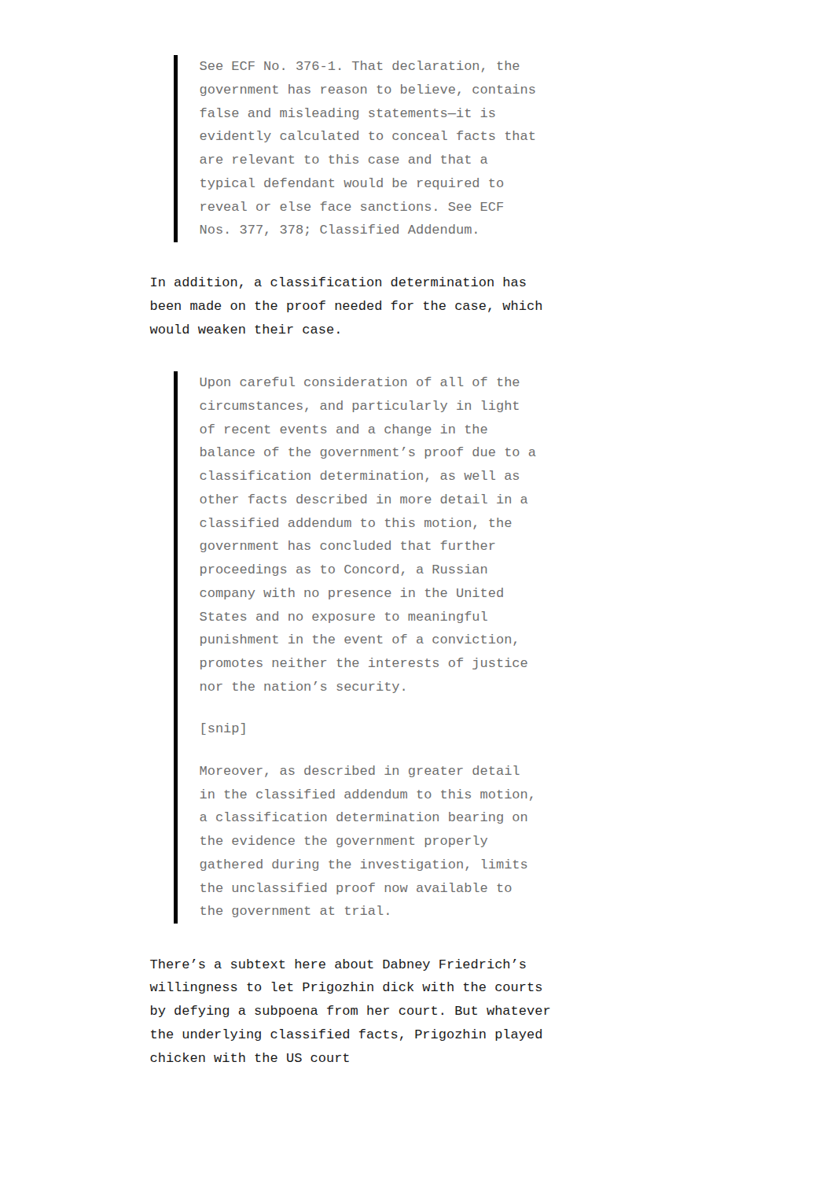See ECF No. 376-1. That declaration, the government has reason to believe, contains false and misleading statements—it is evidently calculated to conceal facts that are relevant to this case and that a typical defendant would be required to reveal or else face sanctions. See ECF Nos. 377, 378; Classified Addendum.
In addition, a classification determination has been made on the proof needed for the case, which would weaken their case.
Upon careful consideration of all of the circumstances, and particularly in light of recent events and a change in the balance of the government’s proof due to a classification determination, as well as other facts described in more detail in a classified addendum to this motion, the government has concluded that further proceedings as to Concord, a Russian company with no presence in the United States and no exposure to meaningful punishment in the event of a conviction, promotes neither the interests of justice nor the nation’s security.
[snip]
Moreover, as described in greater detail in the classified addendum to this motion, a classification determination bearing on the evidence the government properly gathered during the investigation, limits the unclassified proof now available to the government at trial.
There’s a subtext here about Dabney Friedrich’s willingness to let Prigozhin dick with the courts by defying a subpoena from her court. But whatever the underlying classified facts, Prigozhin played chicken with the US court